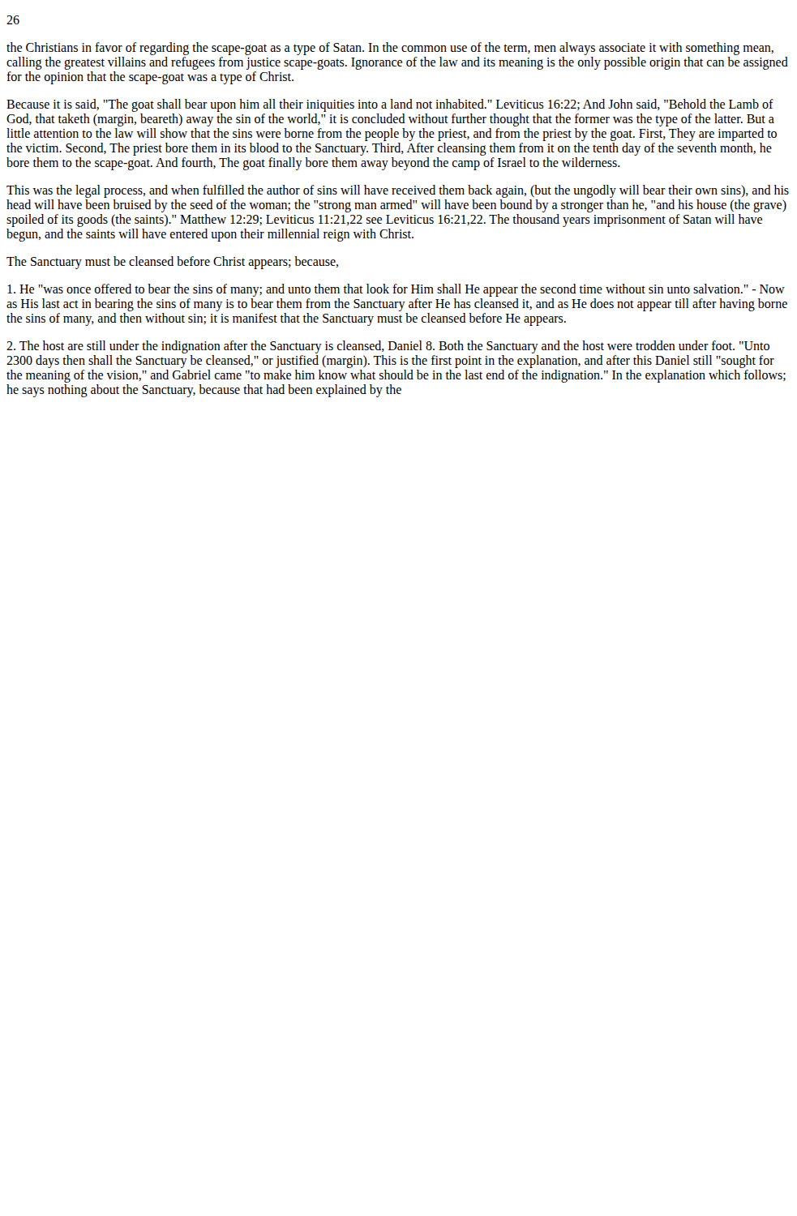26
the Christians in favor of regarding the scape-goat as a type of Satan. In the common use of the term, men always associate it with something mean, calling the greatest villains and refugees from justice scape-goats. Ignorance of the law and its meaning is the only possible origin that can be assigned for the opinion that the scape-goat was a type of Christ.
Because it is said, "The goat shall bear upon him all their iniquities into a land not inhabited." Leviticus 16:22; And John said, "Behold the Lamb of God, that taketh (margin, beareth) away the sin of the world," it is concluded without further thought that the former was the type of the latter. But a little attention to the law will show that the sins were borne from the people by the priest, and from the priest by the goat. First, They are imparted to the victim. Second, The priest bore them in its blood to the Sanctuary. Third, After cleansing them from it on the tenth day of the seventh month, he bore them to the scape-goat. And fourth, The goat finally bore them away beyond the camp of Israel to the wilderness.
This was the legal process, and when fulfilled the author of sins will have received them back again, (but the ungodly will bear their own sins), and his head will have been bruised by the seed of the woman; the "strong man armed" will have been bound by a stronger than he, "and his house (the grave) spoiled of its goods (the saints)." Matthew 12:29; Leviticus 11:21,22 see Leviticus 16:21,22. The thousand years imprisonment of Satan will have begun, and the saints will have entered upon their millennial reign with Christ.
The Sanctuary must be cleansed before Christ appears; because,
1. He "was once offered to bear the sins of many; and unto them that look for Him shall He appear the second time without sin unto salvation." - Now as His last act in bearing the sins of many is to bear them from the Sanctuary after He has cleansed it, and as He does not appear till after having borne the sins of many, and then without sin; it is manifest that the Sanctuary must be cleansed before He appears.
2. The host are still under the indignation after the Sanctuary is cleansed, Daniel 8. Both the Sanctuary and the host were trodden under foot. "Unto 2300 days then shall the Sanctuary be cleansed," or justified (margin). This is the first point in the explanation, and after this Daniel still "sought for the meaning of the vision," and Gabriel came "to make him know what should be in the last end of the indignation." In the explanation which follows; he says nothing about the Sanctuary, because that had been explained by the